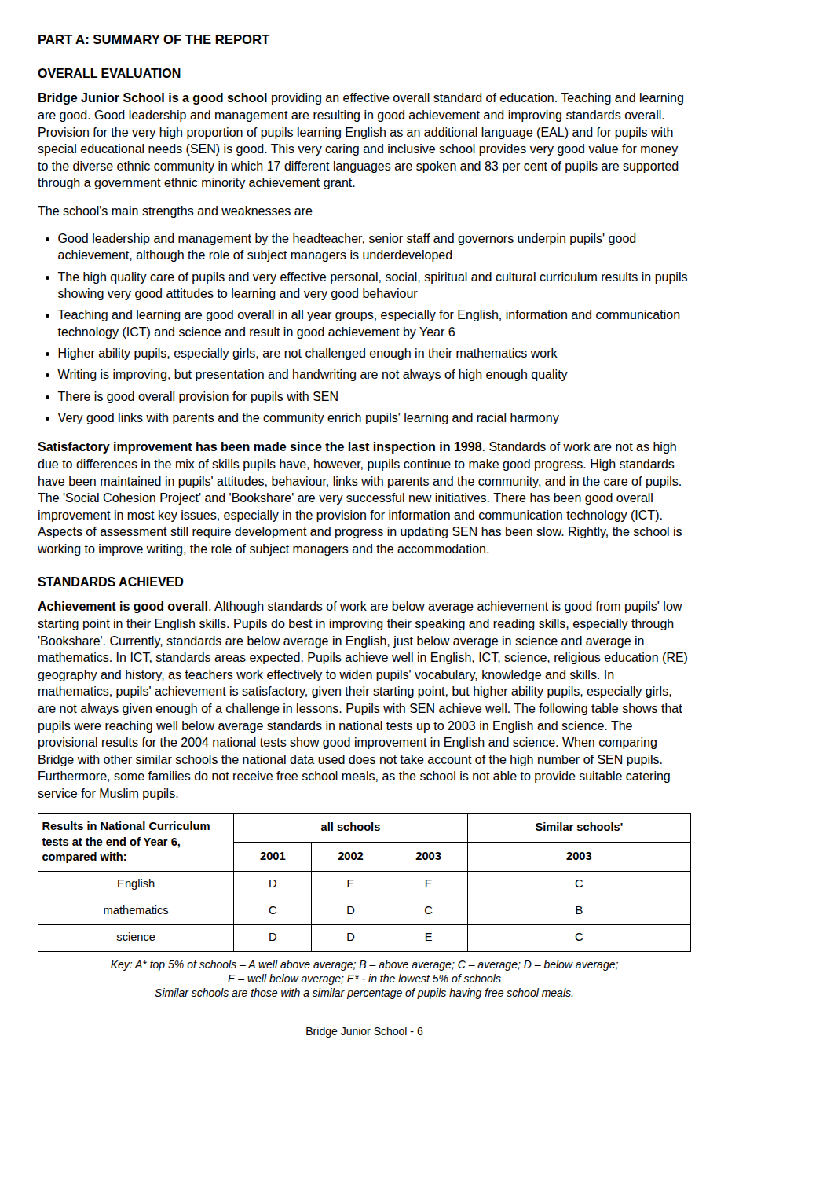PART A: SUMMARY OF THE REPORT
OVERALL EVALUATION
Bridge Junior School is a good school providing an effective overall standard of education. Teaching and learning are good. Good leadership and management are resulting in good achievement and improving standards overall. Provision for the very high proportion of pupils learning English as an additional language (EAL) and for pupils with special educational needs (SEN) is good. This very caring and inclusive school provides very good value for money to the diverse ethnic community in which 17 different languages are spoken and 83 per cent of pupils are supported through a government ethnic minority achievement grant.
The school's main strengths and weaknesses are
Good leadership and management by the headteacher, senior staff and governors underpin pupils' good achievement, although the role of subject managers is underdeveloped
The high quality care of pupils and very effective personal, social, spiritual and cultural curriculum results in pupils showing very good attitudes to learning and very good behaviour
Teaching and learning are good overall in all year groups, especially for English, information and communication technology (ICT) and science and result in good achievement by Year 6
Higher ability pupils, especially girls, are not challenged enough in their mathematics work
Writing is improving, but presentation and handwriting are not always of high enough quality
There is good overall provision for pupils with SEN
Very good links with parents and the community enrich pupils' learning and racial harmony
Satisfactory improvement has been made since the last inspection in 1998. Standards of work are not as high due to differences in the mix of skills pupils have, however, pupils continue to make good progress. High standards have been maintained in pupils' attitudes, behaviour, links with parents and the community, and in the care of pupils. The 'Social Cohesion Project' and 'Bookshare' are very successful new initiatives. There has been good overall improvement in most key issues, especially in the provision for information and communication technology (ICT). Aspects of assessment still require development and progress in updating SEN has been slow. Rightly, the school is working to improve writing, the role of subject managers and the accommodation.
STANDARDS ACHIEVED
Achievement is good overall. Although standards of work are below average achievement is good from pupils' low starting point in their English skills. Pupils do best in improving their speaking and reading skills, especially through 'Bookshare'. Currently, standards are below average in English, just below average in science and average in mathematics. In ICT, standards areas expected. Pupils achieve well in English, ICT, science, religious education (RE) geography and history, as teachers work effectively to widen pupils' vocabulary, knowledge and skills. In mathematics, pupils' achievement is satisfactory, given their starting point, but higher ability pupils, especially girls, are not always given enough of a challenge in lessons. Pupils with SEN achieve well. The following table shows that pupils were reaching well below average standards in national tests up to 2003 in English and science. The provisional results for the 2004 national tests show good improvement in English and science. When comparing Bridge with other similar schools the national data used does not take account of the high number of SEN pupils. Furthermore, some families do not receive free school meals, as the school is not able to provide suitable catering service for Muslim pupils.
| Results in National Curriculum tests at the end of Year 6, compared with: | all schools | Similar schools' |
| --- | --- | --- |
| 2001 | 2002 | 2003 | 2003 |
| English | D | E | E | C |
| mathematics | C | D | C | B |
| science | D | D | E | C |
Key: A* top 5% of schools – A well above average; B – above average; C – average; D – below average;
E – well below average; E* - in the lowest 5% of schools
Similar schools are those with a similar percentage of pupils having free school meals.
Bridge Junior School - 6